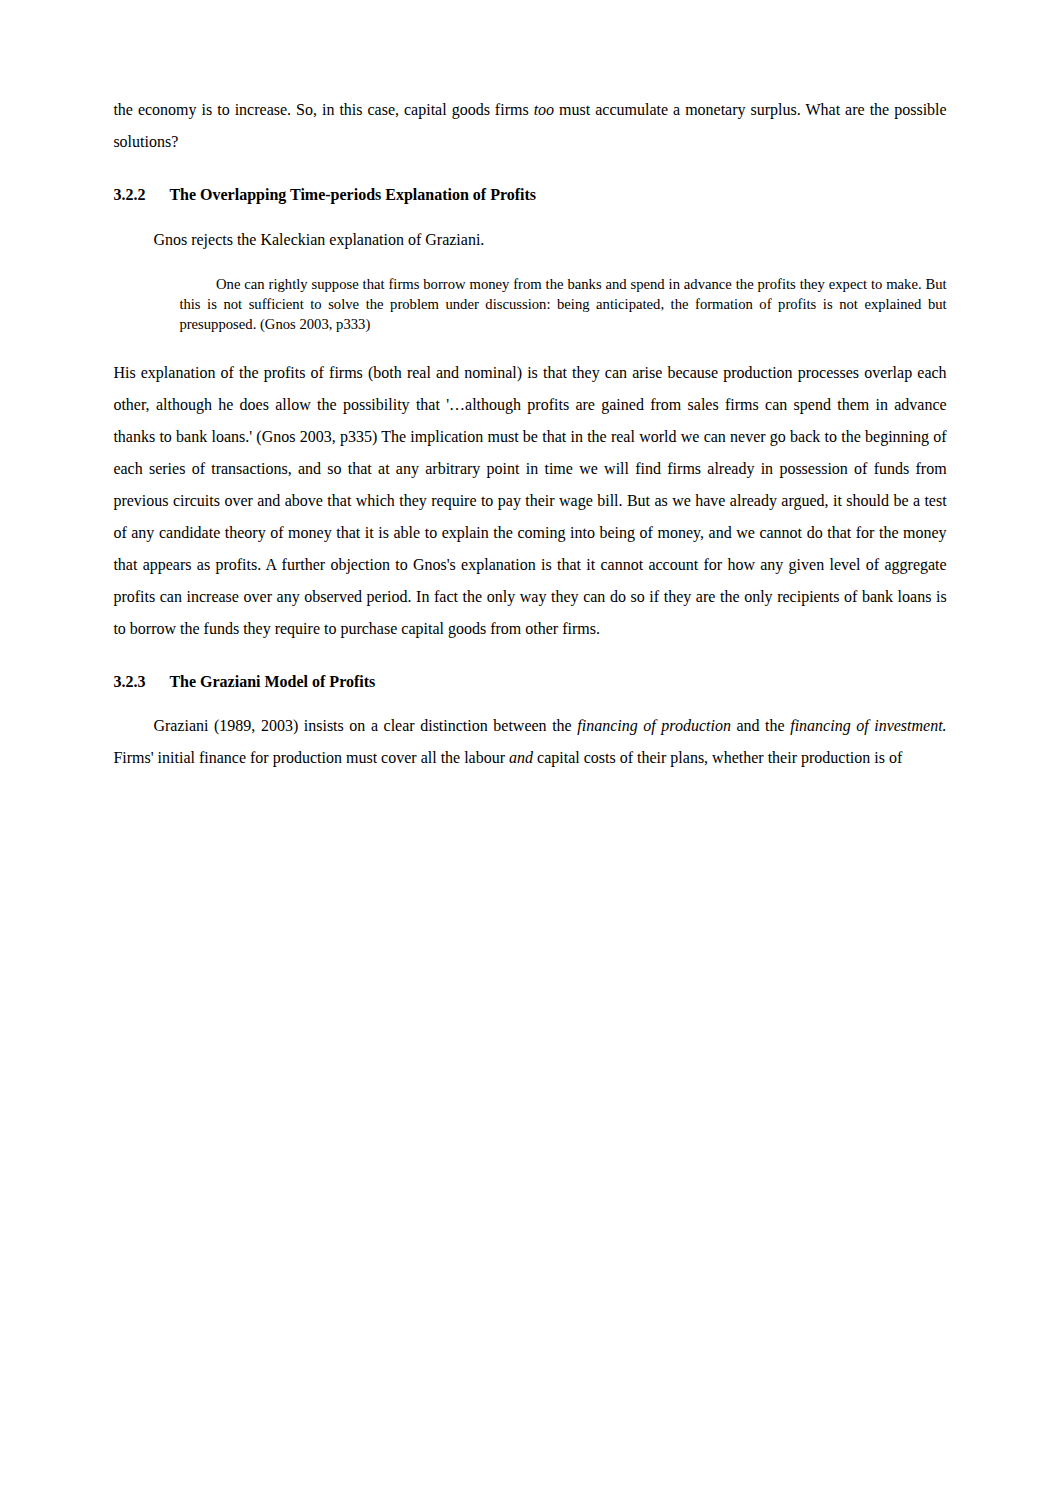the economy is to increase. So, in this case, capital goods firms too must accumulate a monetary surplus. What are the possible solutions?
3.2.2 The Overlapping Time-periods Explanation of Profits
Gnos rejects the Kaleckian explanation of Graziani.
One can rightly suppose that firms borrow money from the banks and spend in advance the profits they expect to make. But this is not sufficient to solve the problem under discussion: being anticipated, the formation of profits is not explained but presupposed. (Gnos 2003, p333)
His explanation of the profits of firms (both real and nominal) is that they can arise because production processes overlap each other, although he does allow the possibility that '…although profits are gained from sales firms can spend them in advance thanks to bank loans.' (Gnos 2003, p335) The implication must be that in the real world we can never go back to the beginning of each series of transactions, and so that at any arbitrary point in time we will find firms already in possession of funds from previous circuits over and above that which they require to pay their wage bill. But as we have already argued, it should be a test of any candidate theory of money that it is able to explain the coming into being of money, and we cannot do that for the money that appears as profits. A further objection to Gnos's explanation is that it cannot account for how any given level of aggregate profits can increase over any observed period. In fact the only way they can do so if they are the only recipients of bank loans is to borrow the funds they require to purchase capital goods from other firms.
3.2.3 The Graziani Model of Profits
Graziani (1989, 2003) insists on a clear distinction between the financing of production and the financing of investment. Firms' initial finance for production must cover all the labour and capital costs of their plans, whether their production is of